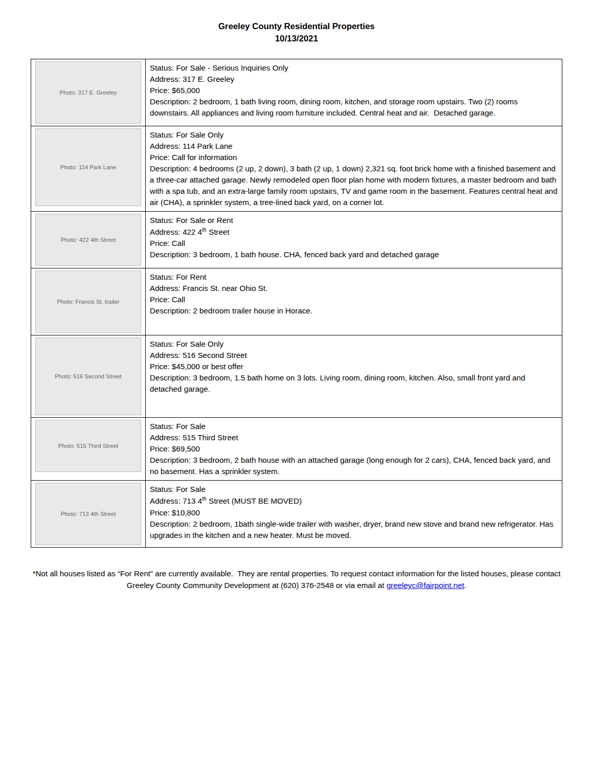Greeley County Residential Properties
10/13/2021
| Photo: 317 E. Greeley | Status: For Sale - Serious Inquiries Only Address: 317 E. Greeley Price: $65,000 Description: 2 bedroom, 1 bath living room, dining room, kitchen, and storage room upstairs. Two (2) rooms downstairs. All appliances and living room furniture included. Central heat and air. Detached garage. |
| Photo: 114 Park Lane | Status: For Sale Only Address: 114 Park Lane Price: Call for information Description: 4 bedrooms (2 up, 2 down), 3 bath (2 up, 1 down) 2,321 sq. foot brick home with a finished basement and a three-car attached garage. Newly remodeled open floor plan home with modern fixtures, a master bedroom and bath with a spa tub, and an extra-large family room upstairs, TV and game room in the basement. Features central heat and air (CHA), a sprinkler system, a tree-lined back yard, on a corner lot. |
| Photo: 422 4th Street | Status: For Sale or Rent Address: 422 4 th Street Price: Call Description: 3 bedroom, 1 bath house. CHA, fenced back yard and detached garage |
| Photo: Francis St. trailer | Status: For Rent Address: Francis St. near Ohio St. Price: Call Description: 2 bedroom trailer house in Horace. |
| Photo: 516 Second Street | Status: For Sale Only Address: 516 Second Street Price: $45,000 or best offer Description: 3 bedroom, 1.5 bath home on 3 lots. Living room, dining room, kitchen. Also, small front yard and detached garage. |
| Photo: 515 Third Street | Status: For Sale Address: 515 Third Street Price: $69,500 Description: 3 bedroom, 2 bath house with an attached garage (long enough for 2 cars), CHA, fenced back yard, and no basement. Has a sprinkler system. |
| Photo: 713 4th Street | Status: For Sale Address: 713 4 th Street (MUST BE MOVED) Price: $10,800 Description: 2 bedroom, 1bath single-wide trailer with washer, dryer, brand new stove and brand new refrigerator. Has upgrades in the kitchen and a new heater. Must be moved. |
*Not all houses listed as “For Rent” are currently available. They are rental properties. To request contact information for the listed houses, please contact Greeley County Community Development at (620) 376-2548 or via email at greeleyc@fairpoint.net.